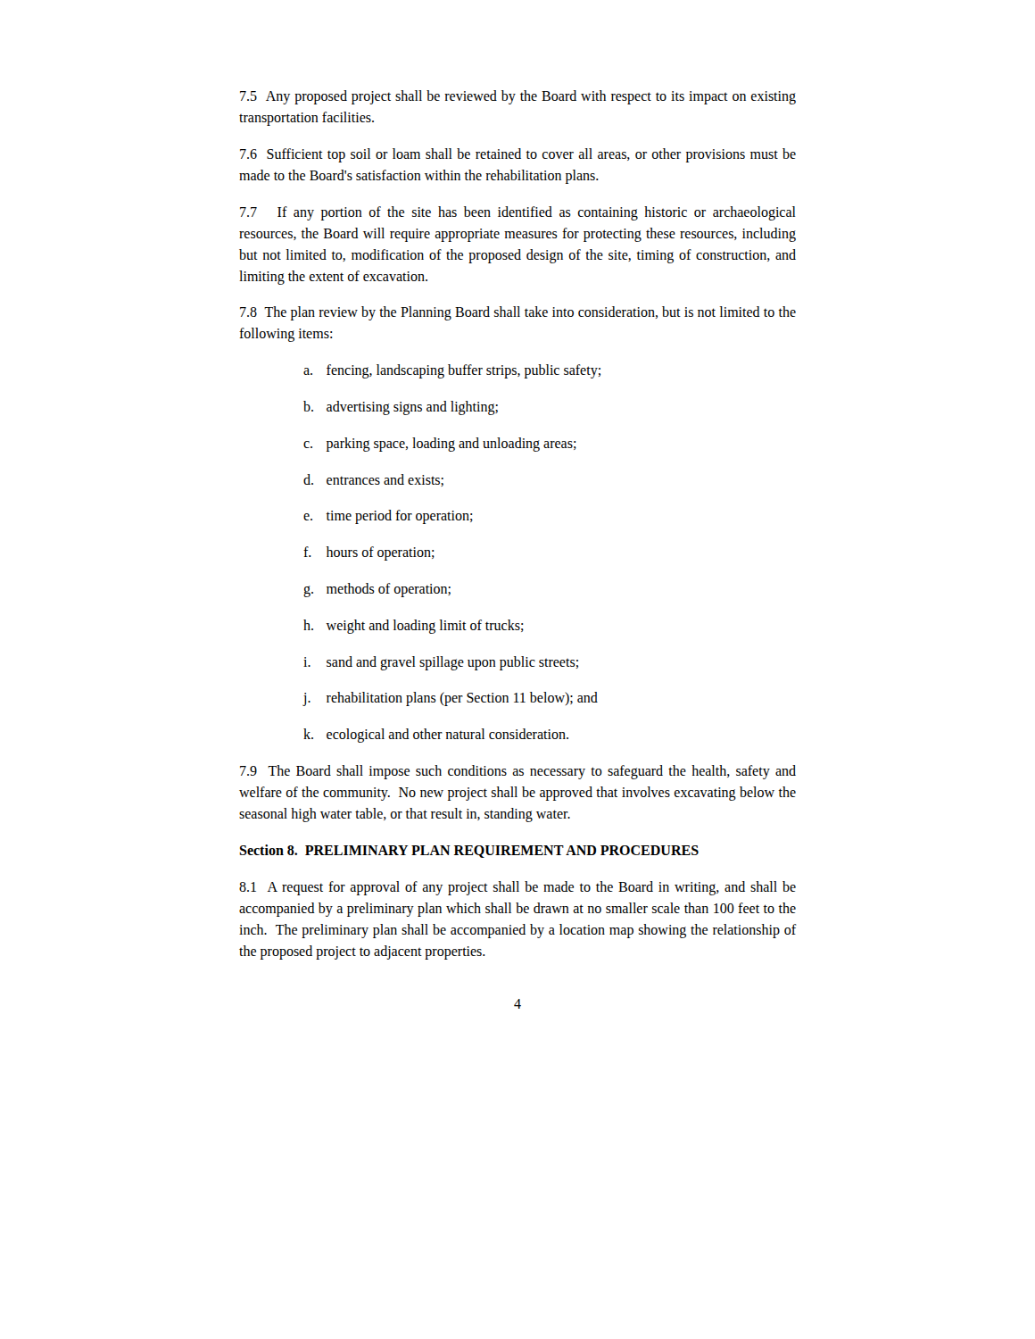7.5 Any proposed project shall be reviewed by the Board with respect to its impact on existing transportation facilities.
7.6 Sufficient top soil or loam shall be retained to cover all areas, or other provisions must be made to the Board's satisfaction within the rehabilitation plans.
7.7 If any portion of the site has been identified as containing historic or archaeological resources, the Board will require appropriate measures for protecting these resources, including but not limited to, modification of the proposed design of the site, timing of construction, and limiting the extent of excavation.
7.8 The plan review by the Planning Board shall take into consideration, but is not limited to the following items:
a. fencing, landscaping buffer strips, public safety;
b. advertising signs and lighting;
c. parking space, loading and unloading areas;
d. entrances and exists;
e. time period for operation;
f. hours of operation;
g. methods of operation;
h. weight and loading limit of trucks;
i. sand and gravel spillage upon public streets;
j. rehabilitation plans (per Section 11 below); and
k. ecological and other natural consideration.
7.9 The Board shall impose such conditions as necessary to safeguard the health, safety and welfare of the community. No new project shall be approved that involves excavating below the seasonal high water table, or that result in, standing water.
Section 8. PRELIMINARY PLAN REQUIREMENT AND PROCEDURES
8.1 A request for approval of any project shall be made to the Board in writing, and shall be accompanied by a preliminary plan which shall be drawn at no smaller scale than 100 feet to the inch. The preliminary plan shall be accompanied by a location map showing the relationship of the proposed project to adjacent properties.
4